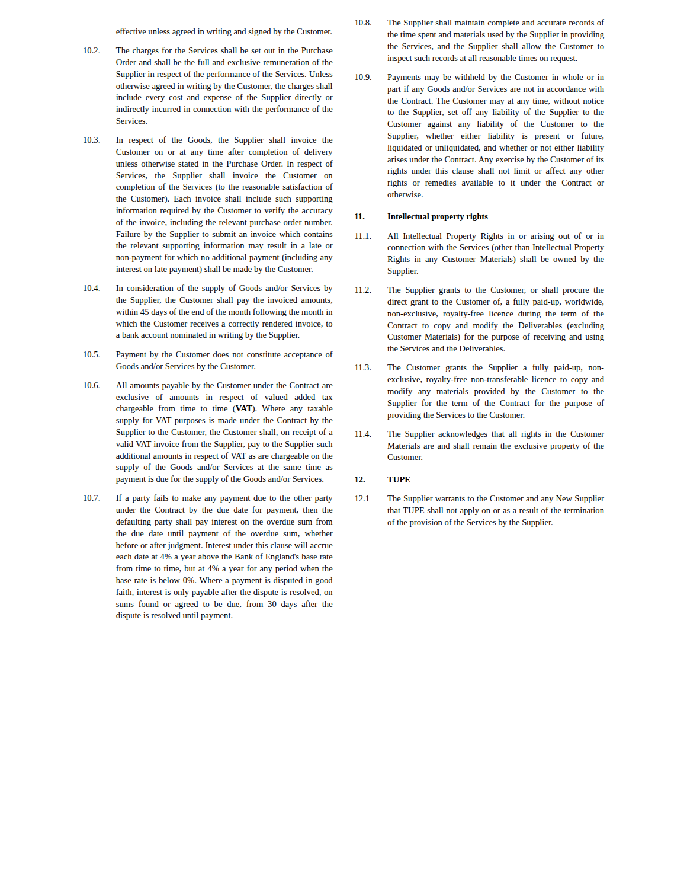effective unless agreed in writing and signed by the Customer.
10.2. The charges for the Services shall be set out in the Purchase Order and shall be the full and exclusive remuneration of the Supplier in respect of the performance of the Services. Unless otherwise agreed in writing by the Customer, the charges shall include every cost and expense of the Supplier directly or indirectly incurred in connection with the performance of the Services.
10.3. In respect of the Goods, the Supplier shall invoice the Customer on or at any time after completion of delivery unless otherwise stated in the Purchase Order. In respect of Services, the Supplier shall invoice the Customer on completion of the Services (to the reasonable satisfaction of the Customer). Each invoice shall include such supporting information required by the Customer to verify the accuracy of the invoice, including the relevant purchase order number. Failure by the Supplier to submit an invoice which contains the relevant supporting information may result in a late or non-payment for which no additional payment (including any interest on late payment) shall be made by the Customer.
10.4. In consideration of the supply of Goods and/or Services by the Supplier, the Customer shall pay the invoiced amounts, within 45 days of the end of the month following the month in which the Customer receives a correctly rendered invoice, to a bank account nominated in writing by the Supplier.
10.5. Payment by the Customer does not constitute acceptance of Goods and/or Services by the Customer.
10.6. All amounts payable by the Customer under the Contract are exclusive of amounts in respect of valued added tax chargeable from time to time (VAT). Where any taxable supply for VAT purposes is made under the Contract by the Supplier to the Customer, the Customer shall, on receipt of a valid VAT invoice from the Supplier, pay to the Supplier such additional amounts in respect of VAT as are chargeable on the supply of the Goods and/or Services at the same time as payment is due for the supply of the Goods and/or Services.
10.7. If a party fails to make any payment due to the other party under the Contract by the due date for payment, then the defaulting party shall pay interest on the overdue sum from the due date until payment of the overdue sum, whether before or after judgment. Interest under this clause will accrue each date at 4% a year above the Bank of England's base rate from time to time, but at 4% a year for any period when the base rate is below 0%. Where a payment is disputed in good faith, interest is only payable after the dispute is resolved, on sums found or agreed to be due, from 30 days after the dispute is resolved until payment.
10.8. The Supplier shall maintain complete and accurate records of the time spent and materials used by the Supplier in providing the Services, and the Supplier shall allow the Customer to inspect such records at all reasonable times on request.
10.9. Payments may be withheld by the Customer in whole or in part if any Goods and/or Services are not in accordance with the Contract. The Customer may at any time, without notice to the Supplier, set off any liability of the Supplier to the Customer against any liability of the Customer to the Supplier, whether either liability is present or future, liquidated or unliquidated, and whether or not either liability arises under the Contract. Any exercise by the Customer of its rights under this clause shall not limit or affect any other rights or remedies available to it under the Contract or otherwise.
11. Intellectual property rights
11.1. All Intellectual Property Rights in or arising out of or in connection with the Services (other than Intellectual Property Rights in any Customer Materials) shall be owned by the Supplier.
11.2. The Supplier grants to the Customer, or shall procure the direct grant to the Customer of, a fully paid-up, worldwide, non-exclusive, royalty-free licence during the term of the Contract to copy and modify the Deliverables (excluding Customer Materials) for the purpose of receiving and using the Services and the Deliverables.
11.3. The Customer grants the Supplier a fully paid-up, non-exclusive, royalty-free non-transferable licence to copy and modify any materials provided by the Customer to the Supplier for the term of the Contract for the purpose of providing the Services to the Customer.
11.4. The Supplier acknowledges that all rights in the Customer Materials are and shall remain the exclusive property of the Customer.
12. TUPE
12.1 The Supplier warrants to the Customer and any New Supplier that TUPE shall not apply on or as a result of the termination of the provision of the Services by the Supplier.